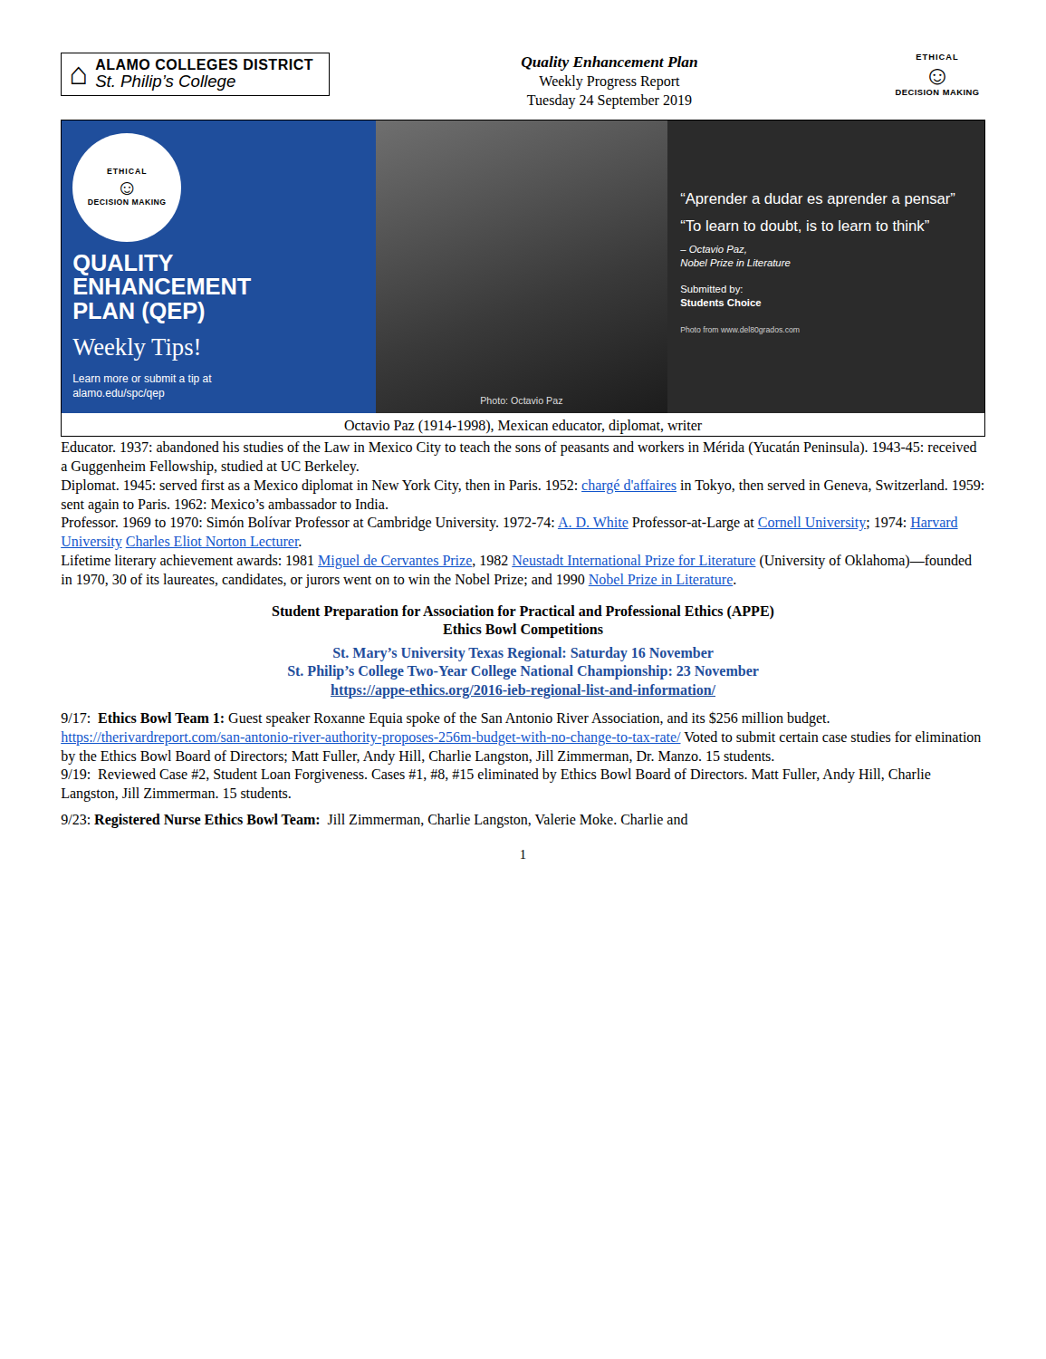⌂
ALAMO COLLEGES DISTRICT
St. Philip’s College
Quality Enhancement Plan
Weekly Progress Report
Tuesday 24 September 2019
ETHICAL
☺
DECISION MAKING
ETHICAL
☺
DECISION MAKING
QUALITY
ENHANCEMENT
PLAN (QEP)
Weekly Tips!
Learn more or submit a tip at
alamo.edu/spc/qep
Photo: Octavio Paz
“Aprender a dudar es aprender a pensar”
“To learn to doubt, is to learn to think”
– Octavio Paz,
Nobel Prize in Literature
Submitted by:
Students Choice
Photo from www.del80grados.com
Octavio Paz (1914-1998), Mexican educator, diplomat, writer
Educator. 1937: abandoned his studies of the Law in Mexico City to teach the sons of peasants and workers in Mérida (Yucatán Peninsula). 1943-45: received a Guggenheim Fellowship, studied at UC Berkeley.
Diplomat. 1945: served first as a Mexico diplomat in New York City, then in Paris. 1952: chargé d'affaires in Tokyo, then served in Geneva, Switzerland. 1959: sent again to Paris. 1962: Mexico’s ambassador to India.
Professor. 1969 to 1970: Simón Bolívar Professor at Cambridge University. 1972-74: A. D. White Professor-at-Large at Cornell University; 1974: Harvard University Charles Eliot Norton Lecturer.
Lifetime literary achievement awards: 1981 Miguel de Cervantes Prize, 1982 Neustadt International Prize for Literature (University of Oklahoma)—founded in 1970, 30 of its laureates, candidates, or jurors went on to win the Nobel Prize; and 1990 Nobel Prize in Literature.
Student Preparation for Association for Practical and Professional Ethics (APPE)
Ethics Bowl Competitions
St. Mary’s University Texas Regional: Saturday 16 November
St. Philip’s College Two-Year College National Championship: 23 November
https://appe-ethics.org/2016-ieb-regional-list-and-information/
9/17: Ethics Bowl Team 1: Guest speaker Roxanne Equia spoke of the San Antonio River Association, and its $256 million budget. https://therivardreport.com/san-antonio-river-authority-proposes-256m-budget-with-no-change-to-tax-rate/ Voted to submit certain case studies for elimination by the Ethics Bowl Board of Directors; Matt Fuller, Andy Hill, Charlie Langston, Jill Zimmerman, Dr. Manzo. 15 students.
9/19: Reviewed Case #2, Student Loan Forgiveness. Cases #1, #8, #15 eliminated by Ethics Bowl Board of Directors. Matt Fuller, Andy Hill, Charlie Langston, Jill Zimmerman. 15 students.
9/23: Registered Nurse Ethics Bowl Team: Jill Zimmerman, Charlie Langston, Valerie Moke. Charlie and
1